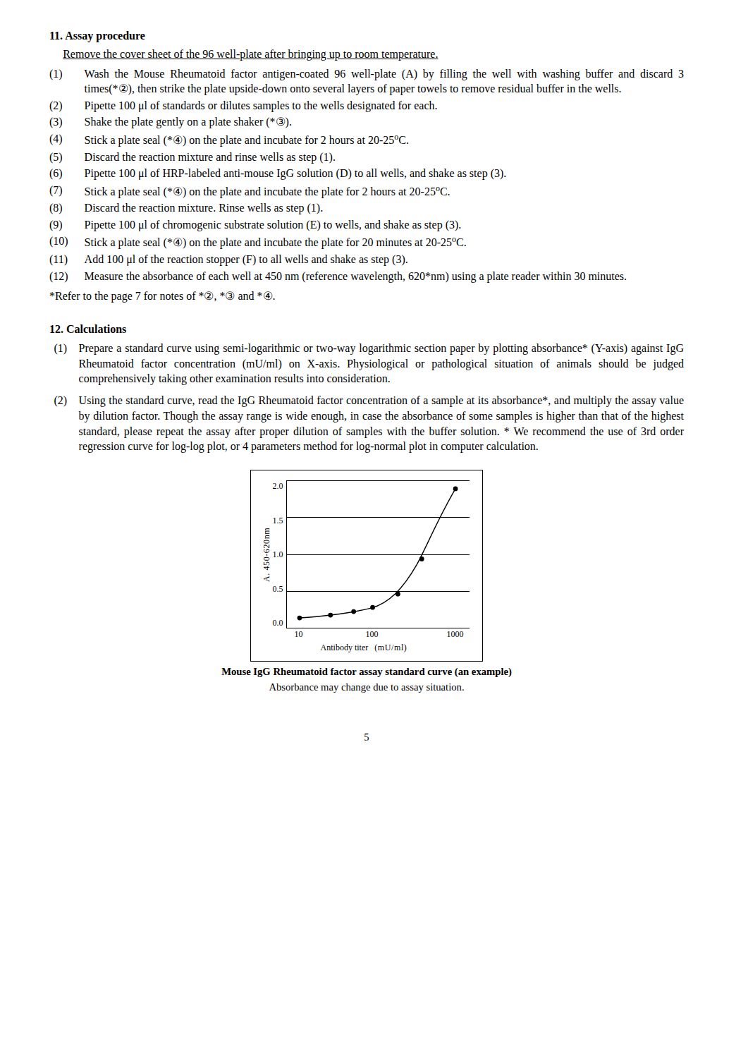11. Assay procedure
Remove the cover sheet of the 96 well-plate after bringing up to room temperature.
(1) Wash the Mouse Rheumatoid factor antigen-coated 96 well-plate (A) by filling the well with washing buffer and discard 3 times(*②), then strike the plate upside-down onto several layers of paper towels to remove residual buffer in the wells.
(2) Pipette 100 μl of standards or dilutes samples to the wells designated for each.
(3) Shake the plate gently on a plate shaker (*③).
(4) Stick a plate seal (*④) on the plate and incubate for 2 hours at 20-25oC.
(5) Discard the reaction mixture and rinse wells as step (1).
(6) Pipette 100 μl of HRP-labeled anti-mouse IgG solution (D) to all wells, and shake as step (3).
(7) Stick a plate seal (*④) on the plate and incubate the plate for 2 hours at 20-25oC.
(8) Discard the reaction mixture. Rinse wells as step (1).
(9) Pipette 100 μl of chromogenic substrate solution (E) to wells, and shake as step (3).
(10) Stick a plate seal (*④) on the plate and incubate the plate for 20 minutes at 20-25oC.
(11) Add 100 μl of the reaction stopper (F) to all wells and shake as step (3).
(12) Measure the absorbance of each well at 450 nm (reference wavelength, 620*nm) using a plate reader within 30 minutes.
*Refer to the page 7 for notes of *②, *③ and *④.
12. Calculations
(1) Prepare a standard curve using semi-logarithmic or two-way logarithmic section paper by plotting absorbance* (Y-axis) against IgG Rheumatoid factor concentration (mU/ml) on X-axis. Physiological or pathological situation of animals should be judged comprehensively taking other examination results into consideration.
(2) Using the standard curve, read the IgG Rheumatoid factor concentration of a sample at its absorbance*, and multiply the assay value by dilution factor. Though the assay range is wide enough, in case the absorbance of some samples is higher than that of the highest standard, please repeat the assay after proper dilution of samples with the buffer solution. * We recommend the use of 3rd order regression curve for log-log plot, or 4 parameters method for log-normal plot in computer calculation.
A. 450-620nm
2.0 1.5 1.0 0.5 0.0
10 100 1000
Antibody titer (mU/ml)
Mouse IgG Rheumatoid factor assay standard curve (an example)
Absorbance may change due to assay situation.
5